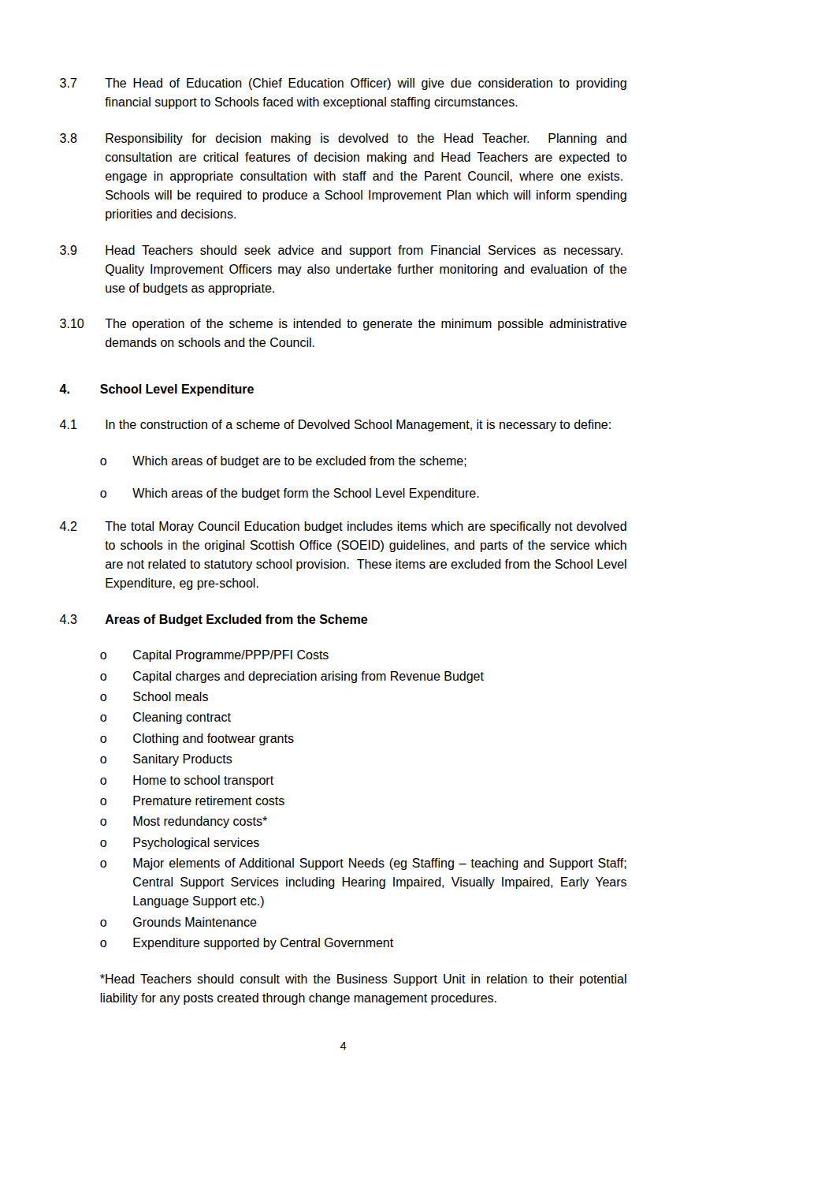3.7
The Head of Education (Chief Education Officer) will give due consideration to providing financial support to Schools faced with exceptional staffing circumstances.
3.8
Responsibility for decision making is devolved to the Head Teacher. Planning and consultation are critical features of decision making and Head Teachers are expected to engage in appropriate consultation with staff and the Parent Council, where one exists. Schools will be required to produce a School Improvement Plan which will inform spending priorities and decisions.
3.9
Head Teachers should seek advice and support from Financial Services as necessary. Quality Improvement Officers may also undertake further monitoring and evaluation of the use of budgets as appropriate.
3.10
The operation of the scheme is intended to generate the minimum possible administrative demands on schools and the Council.
4. School Level Expenditure
4.1
In the construction of a scheme of Devolved School Management, it is necessary to define:
Which areas of budget are to be excluded from the scheme;
Which areas of the budget form the School Level Expenditure.
4.2
The total Moray Council Education budget includes items which are specifically not devolved to schools in the original Scottish Office (SOEID) guidelines, and parts of the service which are not related to statutory school provision. These items are excluded from the School Level Expenditure, eg pre-school.
4.3
Areas of Budget Excluded from the Scheme
Capital Programme/PPP/PFI Costs
Capital charges and depreciation arising from Revenue Budget
School meals
Cleaning contract
Clothing and footwear grants
Sanitary Products
Home to school transport
Premature retirement costs
Most redundancy costs*
Psychological services
Major elements of Additional Support Needs (eg Staffing – teaching and Support Staff; Central Support Services including Hearing Impaired, Visually Impaired, Early Years Language Support etc.)
Grounds Maintenance
Expenditure supported by Central Government
*Head Teachers should consult with the Business Support Unit in relation to their potential liability for any posts created through change management procedures.
4